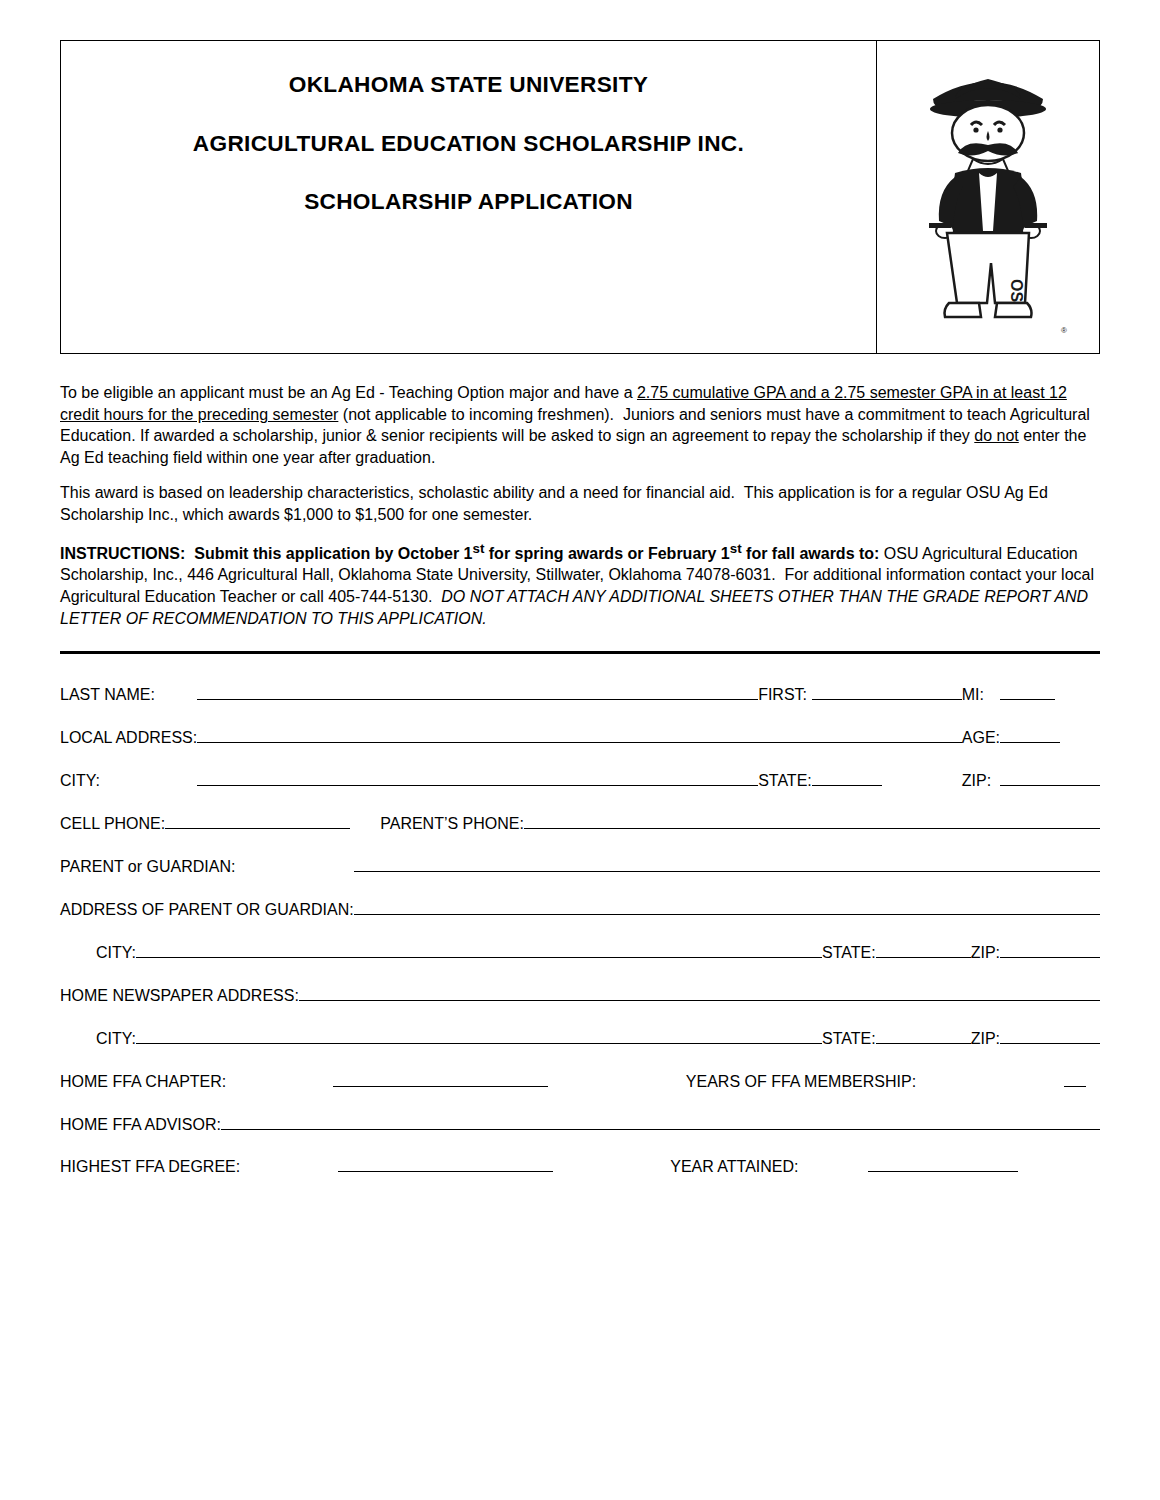OKLAHOMA STATE UNIVERSITY
AGRICULTURAL EDUCATION SCHOLARSHIP INC.
SCHOLARSHIP APPLICATION
OSU ®
To be eligible an applicant must be an Ag Ed - Teaching Option major and have a 2.75 cumulative GPA and a 2.75 semester GPA in at least 12 credit hours for the preceding semester (not applicable to incoming freshmen). Juniors and seniors must have a commitment to teach Agricultural Education. If awarded a scholarship, junior & senior recipients will be asked to sign an agreement to repay the scholarship if they do not enter the Ag Ed teaching field within one year after graduation.
This award is based on leadership characteristics, scholastic ability and a need for financial aid. This application is for a regular OSU Ag Ed Scholarship Inc., which awards $1,000 to $1,500 for one semester.
INSTRUCTIONS: Submit this application by October 1st for spring awards or February 1st for fall awards to: OSU Agricultural Education Scholarship, Inc., 446 Agricultural Hall, Oklahoma State University, Stillwater, Oklahoma 74078-6031. For additional information contact your local Agricultural Education Teacher or call 405-744-5130. DO NOT ATTACH ANY ADDITIONAL SHEETS OTHER THAN THE GRADE REPORT AND LETTER OF RECOMMENDATION TO THIS APPLICATION.
| LAST NAME: | | FIRST: | | MI: | |
| LOCAL ADDRESS: | | AGE: | |
| CITY: | | STATE: | | ZIP: | |
| CELL PHONE: | | PARENT’S PHONE: | |
| PARENT or GUARDIAN: | |
| ADDRESS OF PARENT OR GUARDIAN: | |
| CITY: | | STATE: | | ZIP: | |
| HOME NEWSPAPER ADDRESS: | |
| CITY: | | STATE: | | ZIP: | |
| HOME FFA CHAPTER: | | YEARS OF FFA MEMBERSHIP: | |
| HOME FFA ADVISOR: | |
| HIGHEST FFA DEGREE: | | YEAR ATTAINED: | |